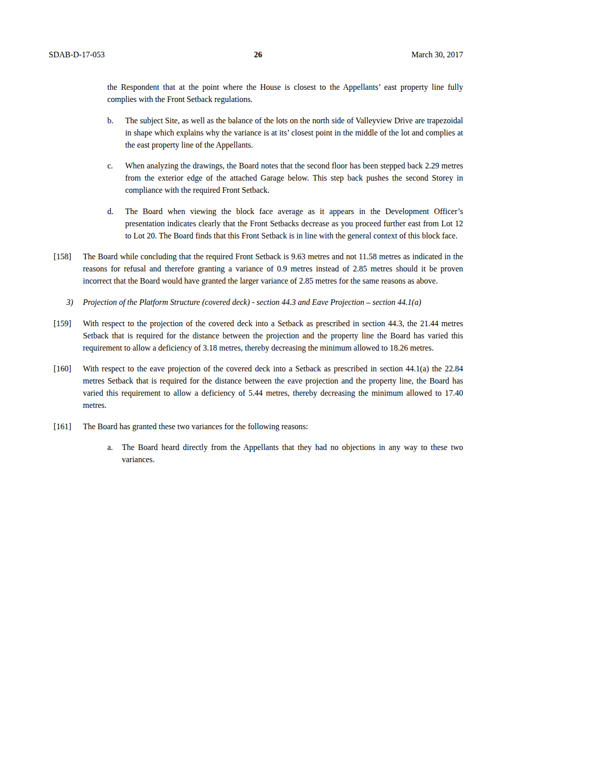SDAB-D-17-053
26
March 30, 2017
the Respondent that at the point where the House is closest to the Appellants’ east property line fully complies with the Front Setback regulations.
b.
The subject Site, as well as the balance of the lots on the north side of Valleyview Drive are trapezoidal in shape which explains why the variance is at its’ closest point in the middle of the lot and complies at the east property line of the Appellants.
c.
When analyzing the drawings, the Board notes that the second floor has been stepped back 2.29 metres from the exterior edge of the attached Garage below. This step back pushes the second Storey in compliance with the required Front Setback.
d.
The Board when viewing the block face average as it appears in the Development Officer’s presentation indicates clearly that the Front Setbacks decrease as you proceed further east from Lot 12 to Lot 20. The Board finds that this Front Setback is in line with the general context of this block face.
[158]
The Board while concluding that the required Front Setback is 9.63 metres and not 11.58 metres as indicated in the reasons for refusal and therefore granting a variance of 0.9 metres instead of 2.85 metres should it be proven incorrect that the Board would have granted the larger variance of 2.85 metres for the same reasons as above.
3)
Projection of the Platform Structure (covered deck) - section 44.3 and Eave Projection – section 44.1(a)
[159]
With respect to the projection of the covered deck into a Setback as prescribed in section 44.3, the 21.44 metres Setback that is required for the distance between the projection and the property line the Board has varied this requirement to allow a deficiency of 3.18 metres, thereby decreasing the minimum allowed to 18.26 metres.
[160]
With respect to the eave projection of the covered deck into a Setback as prescribed in section 44.1(a) the 22.84 metres Setback that is required for the distance between the eave projection and the property line, the Board has varied this requirement to allow a deficiency of 5.44 metres, thereby decreasing the minimum allowed to 17.40 metres.
[161]
The Board has granted these two variances for the following reasons:
a.
The Board heard directly from the Appellants that they had no objections in any way to these two variances.